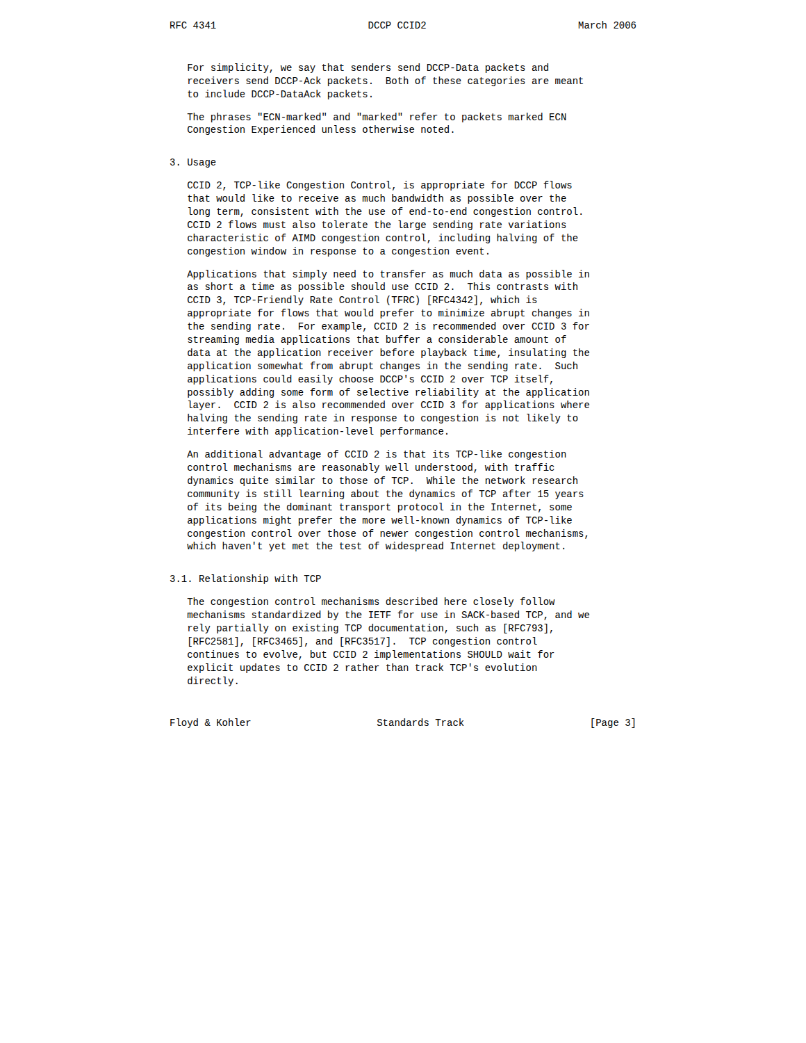RFC 4341 DCCP CCID2 March 2006
For simplicity, we say that senders send DCCP-Data packets and receivers send DCCP-Ack packets. Both of these categories are meant to include DCCP-DataAck packets.
The phrases "ECN-marked" and "marked" refer to packets marked ECN Congestion Experienced unless otherwise noted.
3. Usage
CCID 2, TCP-like Congestion Control, is appropriate for DCCP flows that would like to receive as much bandwidth as possible over the long term, consistent with the use of end-to-end congestion control. CCID 2 flows must also tolerate the large sending rate variations characteristic of AIMD congestion control, including halving of the congestion window in response to a congestion event.
Applications that simply need to transfer as much data as possible in as short a time as possible should use CCID 2. This contrasts with CCID 3, TCP-Friendly Rate Control (TFRC) [RFC4342], which is appropriate for flows that would prefer to minimize abrupt changes in the sending rate. For example, CCID 2 is recommended over CCID 3 for streaming media applications that buffer a considerable amount of data at the application receiver before playback time, insulating the application somewhat from abrupt changes in the sending rate. Such applications could easily choose DCCP's CCID 2 over TCP itself, possibly adding some form of selective reliability at the application layer. CCID 2 is also recommended over CCID 3 for applications where halving the sending rate in response to congestion is not likely to interfere with application-level performance.
An additional advantage of CCID 2 is that its TCP-like congestion control mechanisms are reasonably well understood, with traffic dynamics quite similar to those of TCP. While the network research community is still learning about the dynamics of TCP after 15 years of its being the dominant transport protocol in the Internet, some applications might prefer the more well-known dynamics of TCP-like congestion control over those of newer congestion control mechanisms, which haven't yet met the test of widespread Internet deployment.
3.1. Relationship with TCP
The congestion control mechanisms described here closely follow mechanisms standardized by the IETF for use in SACK-based TCP, and we rely partially on existing TCP documentation, such as [RFC793], [RFC2581], [RFC3465], and [RFC3517]. TCP congestion control continues to evolve, but CCID 2 implementations SHOULD wait for explicit updates to CCID 2 rather than track TCP's evolution directly.
Floyd & Kohler Standards Track [Page 3]